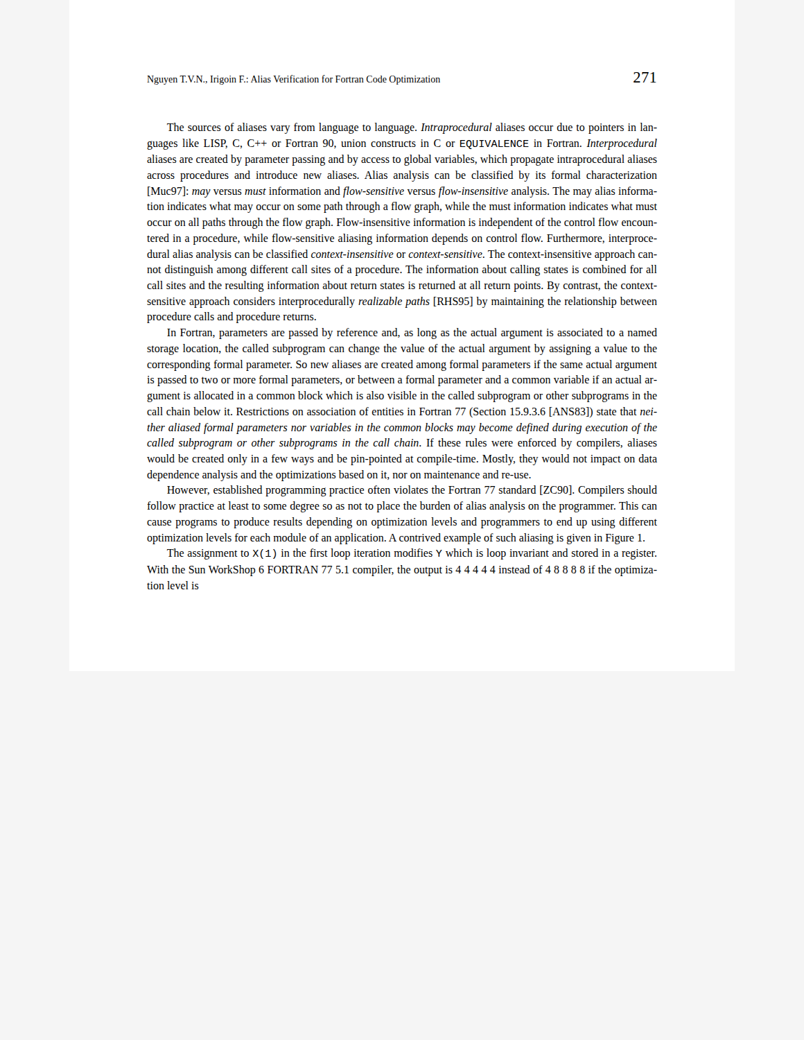Nguyen T.V.N., Irigoin F.: Alias Verification for Fortran Code Optimization 271
The sources of aliases vary from language to language. Intraprocedural aliases occur due to pointers in languages like LISP, C, C++ or Fortran 90, union constructs in C or EQUIVALENCE in Fortran. Interprocedural aliases are created by parameter passing and by access to global variables, which propagate intraprocedural aliases across procedures and introduce new aliases. Alias analysis can be classified by its formal characterization [Muc97]: may versus must information and flow-sensitive versus flow-insensitive analysis. The may alias information indicates what may occur on some path through a flow graph, while the must information indicates what must occur on all paths through the flow graph. Flow-insensitive information is independent of the control flow encountered in a procedure, while flow-sensitive aliasing information depends on control flow. Furthermore, interprocedural alias analysis can be classified context-insensitive or context-sensitive. The context-insensitive approach cannot distinguish among different call sites of a procedure. The information about calling states is combined for all call sites and the resulting information about return states is returned at all return points. By contrast, the context-sensitive approach considers interprocedurally realizable paths [RHS95] by maintaining the relationship between procedure calls and procedure returns.
In Fortran, parameters are passed by reference and, as long as the actual argument is associated to a named storage location, the called subprogram can change the value of the actual argument by assigning a value to the corresponding formal parameter. So new aliases are created among formal parameters if the same actual argument is passed to two or more formal parameters, or between a formal parameter and a common variable if an actual argument is allocated in a common block which is also visible in the called subprogram or other subprograms in the call chain below it. Restrictions on association of entities in Fortran 77 (Section 15.9.3.6 [ANS83]) state that neither aliased formal parameters nor variables in the common blocks may become defined during execution of the called subprogram or other subprograms in the call chain. If these rules were enforced by compilers, aliases would be created only in a few ways and be pin-pointed at compile-time. Mostly, they would not impact on data dependence analysis and the optimizations based on it, nor on maintenance and re-use.
However, established programming practice often violates the Fortran 77 standard [ZC90]. Compilers should follow practice at least to some degree so as not to place the burden of alias analysis on the programmer. This can cause programs to produce results depending on optimization levels and programmers to end up using different optimization levels for each module of an application. A contrived example of such aliasing is given in Figure 1.
The assignment to X(1) in the first loop iteration modifies Y which is loop invariant and stored in a register. With the Sun WorkShop 6 FORTRAN 77 5.1 compiler, the output is 4 4 4 4 4 instead of 4 8 8 8 8 if the optimization level is